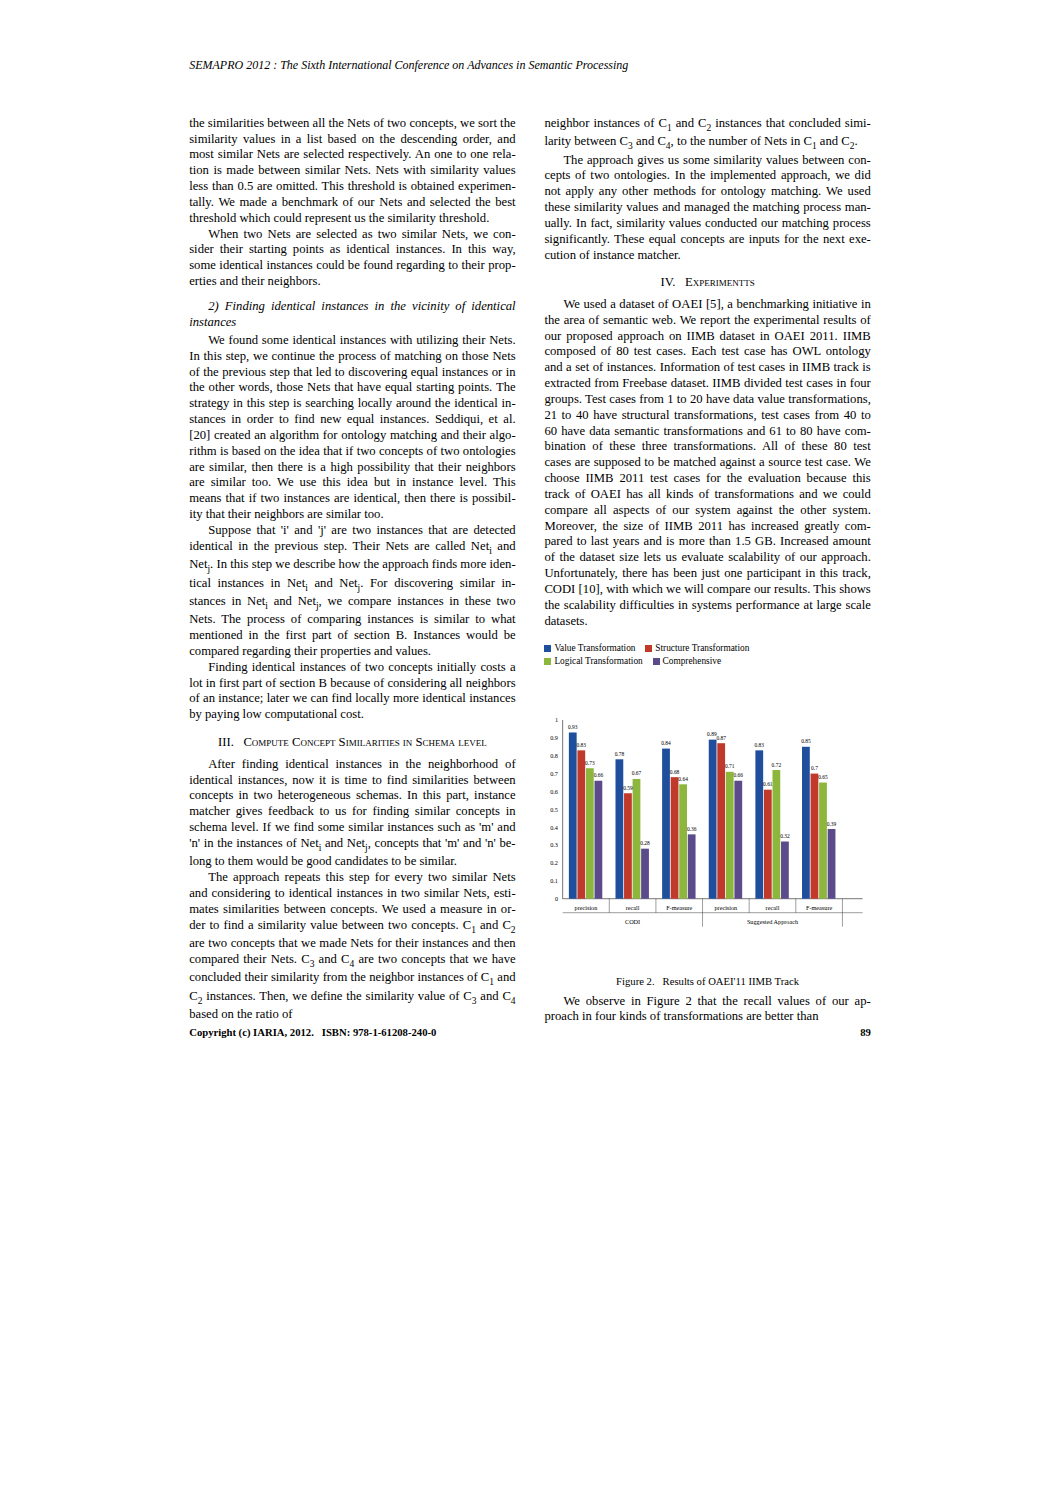SEMAPRO 2012 : The Sixth International Conference on Advances in Semantic Processing
the similarities between all the Nets of two concepts, we sort the similarity values in a list based on the descending order, and most similar Nets are selected respectively. An one to one relation is made between similar Nets. Nets with similarity values less than 0.5 are omitted. This threshold is obtained experimentally. We made a benchmark of our Nets and selected the best threshold which could represent us the similarity threshold.
When two Nets are selected as two similar Nets, we consider their starting points as identical instances. In this way, some identical instances could be found regarding to their properties and their neighbors.
2) Finding identical instances in the vicinity of identical instances
We found some identical instances with utilizing their Nets. In this step, we continue the process of matching on those Nets of the previous step that led to discovering equal instances or in the other words, those Nets that have equal starting points. The strategy in this step is searching locally around the identical instances in order to find new equal instances. Seddiqui, et al. [20] created an algorithm for ontology matching and their algorithm is based on the idea that if two concepts of two ontologies are similar, then there is a high possibility that their neighbors are similar too. We use this idea but in instance level. This means that if two instances are identical, then there is possibility that their neighbors are similar too.
Suppose that 'i' and 'j' are two instances that are detected identical in the previous step. Their Nets are called Neti and Netj. In this step we describe how the approach finds more identical instances in Neti and Netj. For discovering similar instances in Neti and Netj, we compare instances in these two Nets. The process of comparing instances is similar to what mentioned in the first part of section B. Instances would be compared regarding their properties and values.
Finding identical instances of two concepts initially costs a lot in first part of section B because of considering all neighbors of an instance; later we can find locally more identical instances by paying low computational cost.
III. Compute Concept Similarities in Schema level
After finding identical instances in the neighborhood of identical instances, now it is time to find similarities between concepts in two heterogeneous schemas. In this part, instance matcher gives feedback to us for finding similar concepts in schema level. If we find some similar instances such as 'm' and 'n' in the instances of Neti and Netj, concepts that 'm' and 'n' belong to them would be good candidates to be similar.
The approach repeats this step for every two similar Nets and considering to identical instances in two similar Nets, estimates similarities between concepts. We used a measure in order to find a similarity value between two concepts. C1 and C2 are two concepts that we made Nets for their instances and then compared their Nets. C3 and C4 are two concepts that we have concluded their similarity from the neighbor instances of C1 and C2 instances. Then, we define the similarity value of C3 and C4 based on the ratio of
neighbor instances of C1 and C2 instances that concluded similarity between C3 and C4, to the number of Nets in C1 and C2.
The approach gives us some similarity values between concepts of two ontologies. In the implemented approach, we did not apply any other methods for ontology matching. We used these similarity values and managed the matching process manually. In fact, similarity values conducted our matching process significantly. These equal concepts are inputs for the next execution of instance matcher.
IV. Experimentts
We used a dataset of OAEI [5], a benchmarking initiative in the area of semantic web. We report the experimental results of our proposed approach on IIMB dataset in OAEI 2011. IIMB composed of 80 test cases. Each test case has OWL ontology and a set of instances. Information of test cases in IIMB track is extracted from Freebase dataset. IIMB divided test cases in four groups. Test cases from 1 to 20 have data value transformations, 21 to 40 have structural transformations, test cases from 40 to 60 have data semantic transformations and 61 to 80 have combination of these three transformations. All of these 80 test cases are supposed to be matched against a source test case. We choose IIMB 2011 test cases for the evaluation because this track of OAEI has all kinds of transformations and we could compare all aspects of our system against the other system. Moreover, the size of IIMB 2011 has increased greatly compared to last years and is more than 1.5 GB. Increased amount of the dataset size lets us evaluate scalability of our approach. Unfortunately, there has been just one participant in this track, CODI [10], with which we will compare our results. This shows the scalability difficulties in systems performance at large scale datasets.
Value Transformation Structure Transformation
Logical Transformation Comprehensive
1 0.9 0.8 0.7 0.6 0.5 0.4 0.3 0.2 0.1 0 0.93 0.83 0.73 0.66 0.78 0.59 0.67 0.28 0.84 0.68 0.64 0.36 0.89 0.87 0.71 0.66 0.83 0.61 0.72 0.32 0.85 0.7 0.65 0.39 precision recall F-measure precision recall F-measure CODI Suggested Approach
Figure 2. Results of OAEI'11 IIMB Track
We observe in Figure 2 that the recall values of our approach in four kinds of transformations are better than
Copyright (c) IARIA, 2012. ISBN: 978-1-61208-240-0 89